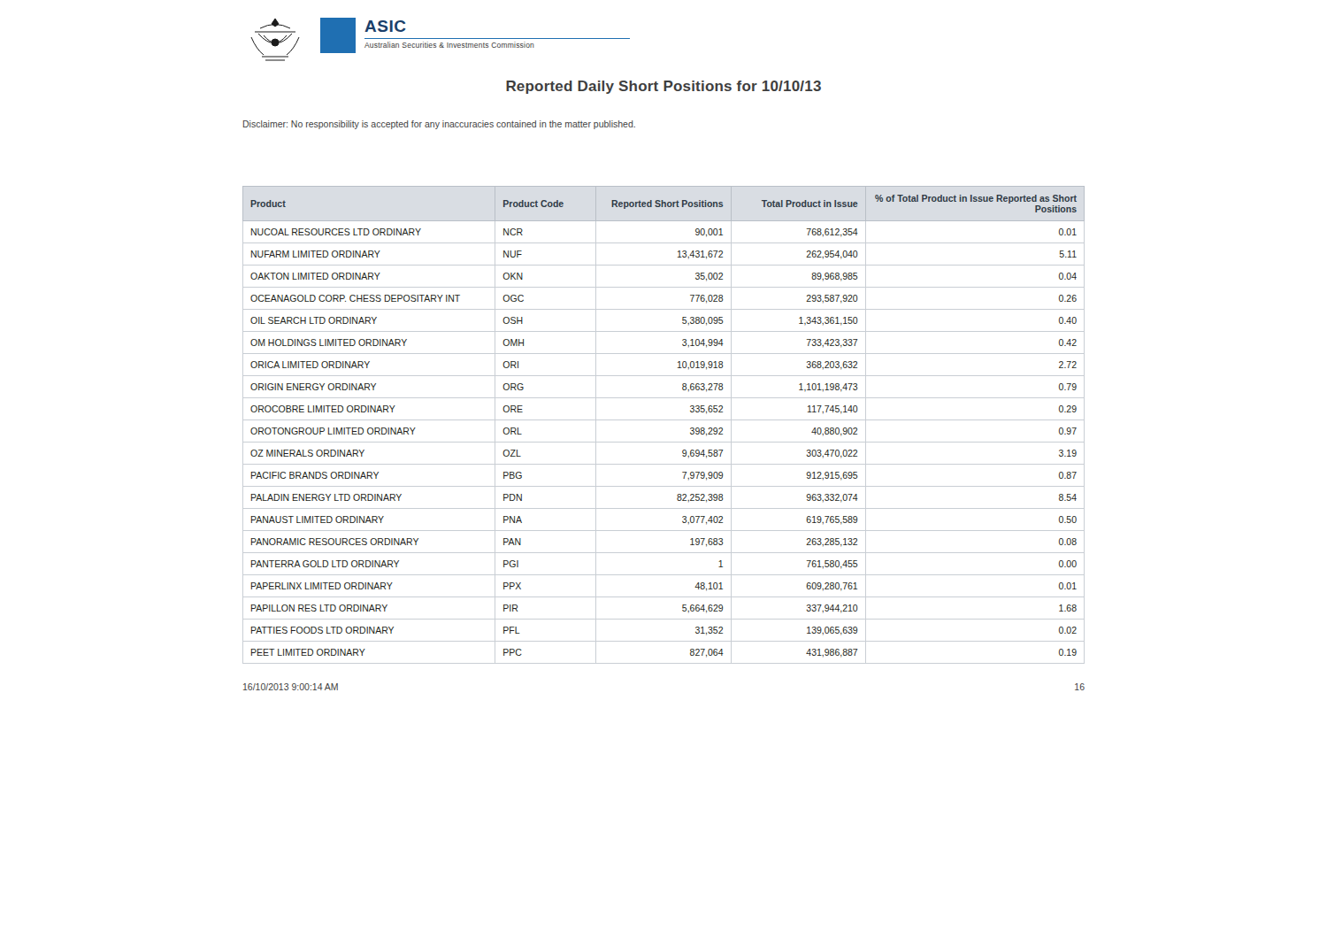ASIC
Australian Securities & Investments Commission
Reported Daily Short Positions for 10/10/13
Disclaimer: No responsibility is accepted for any inaccuracies contained in the matter published.
| Product | Product Code | Reported Short Positions | Total Product in Issue | % of Total Product in Issue Reported as Short Positions |
| --- | --- | --- | --- | --- |
| NUCOAL RESOURCES LTD ORDINARY | NCR | 90,001 | 768,612,354 | 0.01 |
| NUFARM LIMITED ORDINARY | NUF | 13,431,672 | 262,954,040 | 5.11 |
| OAKTON LIMITED ORDINARY | OKN | 35,002 | 89,968,985 | 0.04 |
| OCEANAGOLD CORP. CHESS DEPOSITARY INT | OGC | 776,028 | 293,587,920 | 0.26 |
| OIL SEARCH LTD ORDINARY | OSH | 5,380,095 | 1,343,361,150 | 0.40 |
| OM HOLDINGS LIMITED ORDINARY | OMH | 3,104,994 | 733,423,337 | 0.42 |
| ORICA LIMITED ORDINARY | ORI | 10,019,918 | 368,203,632 | 2.72 |
| ORIGIN ENERGY ORDINARY | ORG | 8,663,278 | 1,101,198,473 | 0.79 |
| OROCOBRE LIMITED ORDINARY | ORE | 335,652 | 117,745,140 | 0.29 |
| OROTONGROUP LIMITED ORDINARY | ORL | 398,292 | 40,880,902 | 0.97 |
| OZ MINERALS ORDINARY | OZL | 9,694,587 | 303,470,022 | 3.19 |
| PACIFIC BRANDS ORDINARY | PBG | 7,979,909 | 912,915,695 | 0.87 |
| PALADIN ENERGY LTD ORDINARY | PDN | 82,252,398 | 963,332,074 | 8.54 |
| PANAUST LIMITED ORDINARY | PNA | 3,077,402 | 619,765,589 | 0.50 |
| PANORAMIC RESOURCES ORDINARY | PAN | 197,683 | 263,285,132 | 0.08 |
| PANTERRA GOLD LTD ORDINARY | PGI | 1 | 761,580,455 | 0.00 |
| PAPERLINX LIMITED ORDINARY | PPX | 48,101 | 609,280,761 | 0.01 |
| PAPILLON RES LTD ORDINARY | PIR | 5,664,629 | 337,944,210 | 1.68 |
| PATTIES FOODS LTD ORDINARY | PFL | 31,352 | 139,065,639 | 0.02 |
| PEET LIMITED ORDINARY | PPC | 827,064 | 431,986,887 | 0.19 |
16/10/2013 9:00:14 AM
16